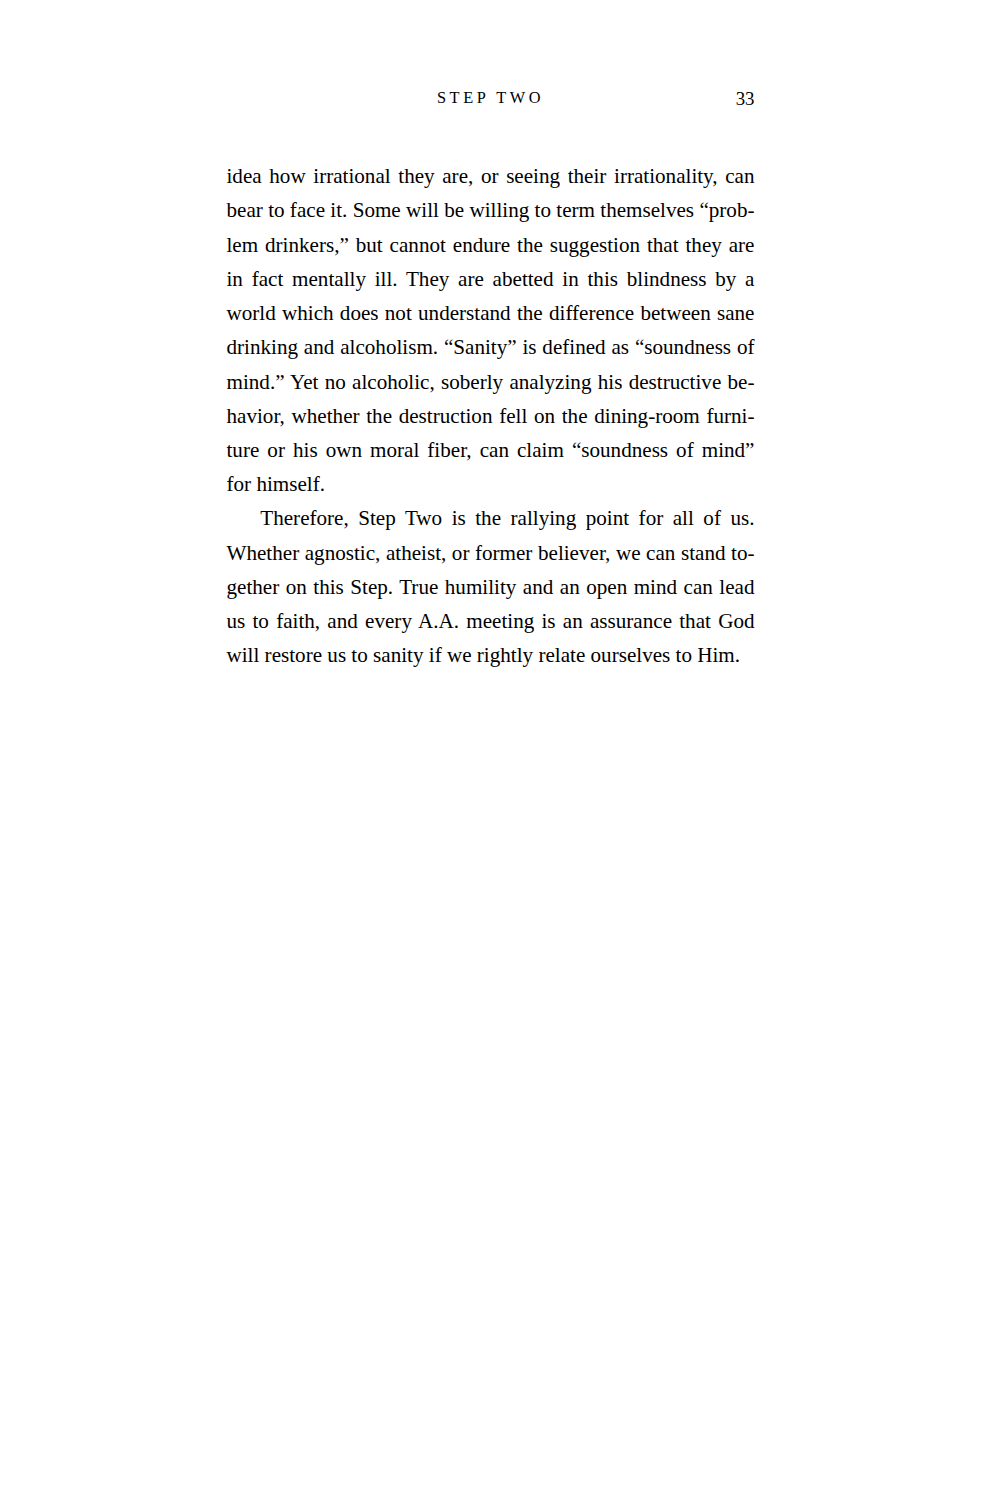Step Two 33
idea how irrational they are, or seeing their irrationality, can bear to face it. Some will be willing to term themselves “problem drinkers,” but cannot endure the suggestion that they are in fact mentally ill. They are abetted in this blindness by a world which does not understand the difference between sane drinking and alcoholism. “Sanity” is defined as “soundness of mind.” Yet no alcoholic, soberly analyzing his destructive behavior, whether the destruction fell on the dining-room furniture or his own moral fiber, can claim “soundness of mind” for himself.
Therefore, Step Two is the rallying point for all of us. Whether agnostic, atheist, or former believer, we can stand together on this Step. True humility and an open mind can lead us to faith, and every A.A. meeting is an assurance that God will restore us to sanity if we rightly relate ourselves to Him.